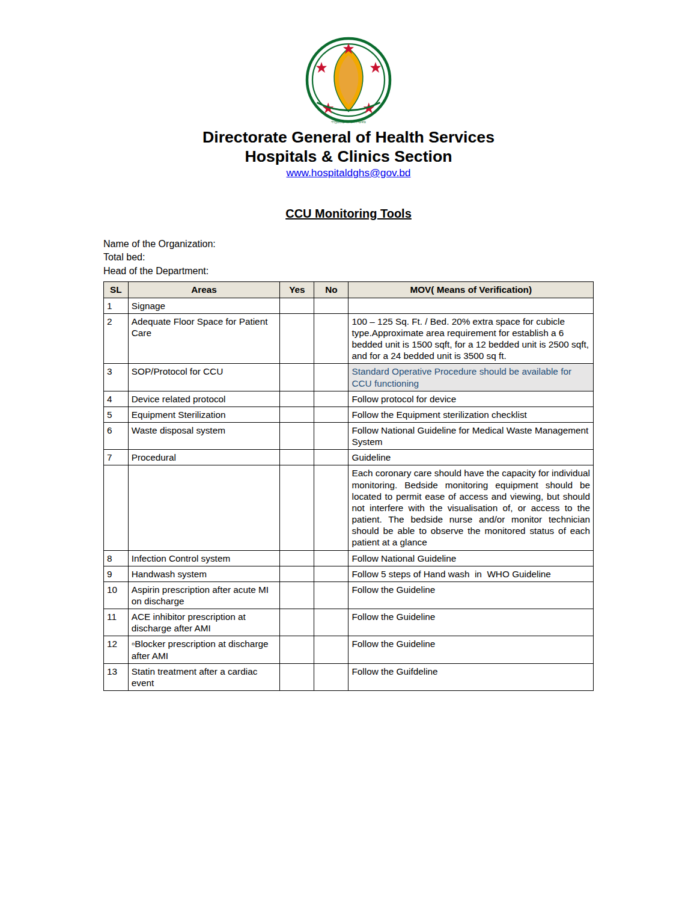গণপ্রজাতন্ত্রী বাংলাদেশ সরকার
Directorate General of Health Services
Hospitals & Clinics Section
www.hospitaldghs@gov.bd
CCU Monitoring Tools
Name of the Organization:
Total bed:
Head of the Department:
| SL | Areas | Yes | No | MOV( Means of Verification) |
| --- | --- | --- | --- | --- |
| 1 | Signage | | | |
| 2 | Adequate Floor Space for Patient Care | | | 100 – 125 Sq. Ft. / Bed. 20% extra space for cubicle type.Approximate area requirement for establish a 6 bedded unit is 1500 sqft, for a 12 bedded unit is 2500 sqft, and for a 24 bedded unit is 3500 sq ft. |
| 3 | SOP/Protocol for CCU | | | Standard Operative Procedure should be available for CCU functioning |
| 4 | Device related protocol | | | Follow protocol for device |
| 5 | Equipment Sterilization | | | Follow the Equipment sterilization checklist |
| 6 | Waste disposal system | | | Follow National Guideline for Medical Waste Management System |
| 7 | Procedural | | | Guideline |
| | | | | Each coronary care should have the capacity for individual monitoring. Bedside monitoring equipment should be located to permit ease of access and viewing, but should not interfere with the visualisation of, or access to the patient. The bedside nurse and/or monitor technician should be able to observe the monitored status of each patient at a glance |
| 8 | Infection Control system | | | Follow National Guideline |
| 9 | Handwash system | | | Follow 5 steps of Hand wash in WHO Guideline |
| 10 | Aspirin prescription after acute MI on discharge | | | Follow the Guideline |
| 11 | ACE inhibitor prescription at discharge after AMI | | | Follow the Guideline |
| 12 | ▫Blocker prescription at discharge after AMI | | | Follow the Guideline |
| 13 | Statin treatment after a cardiac event | | | Follow the Guifdeline |